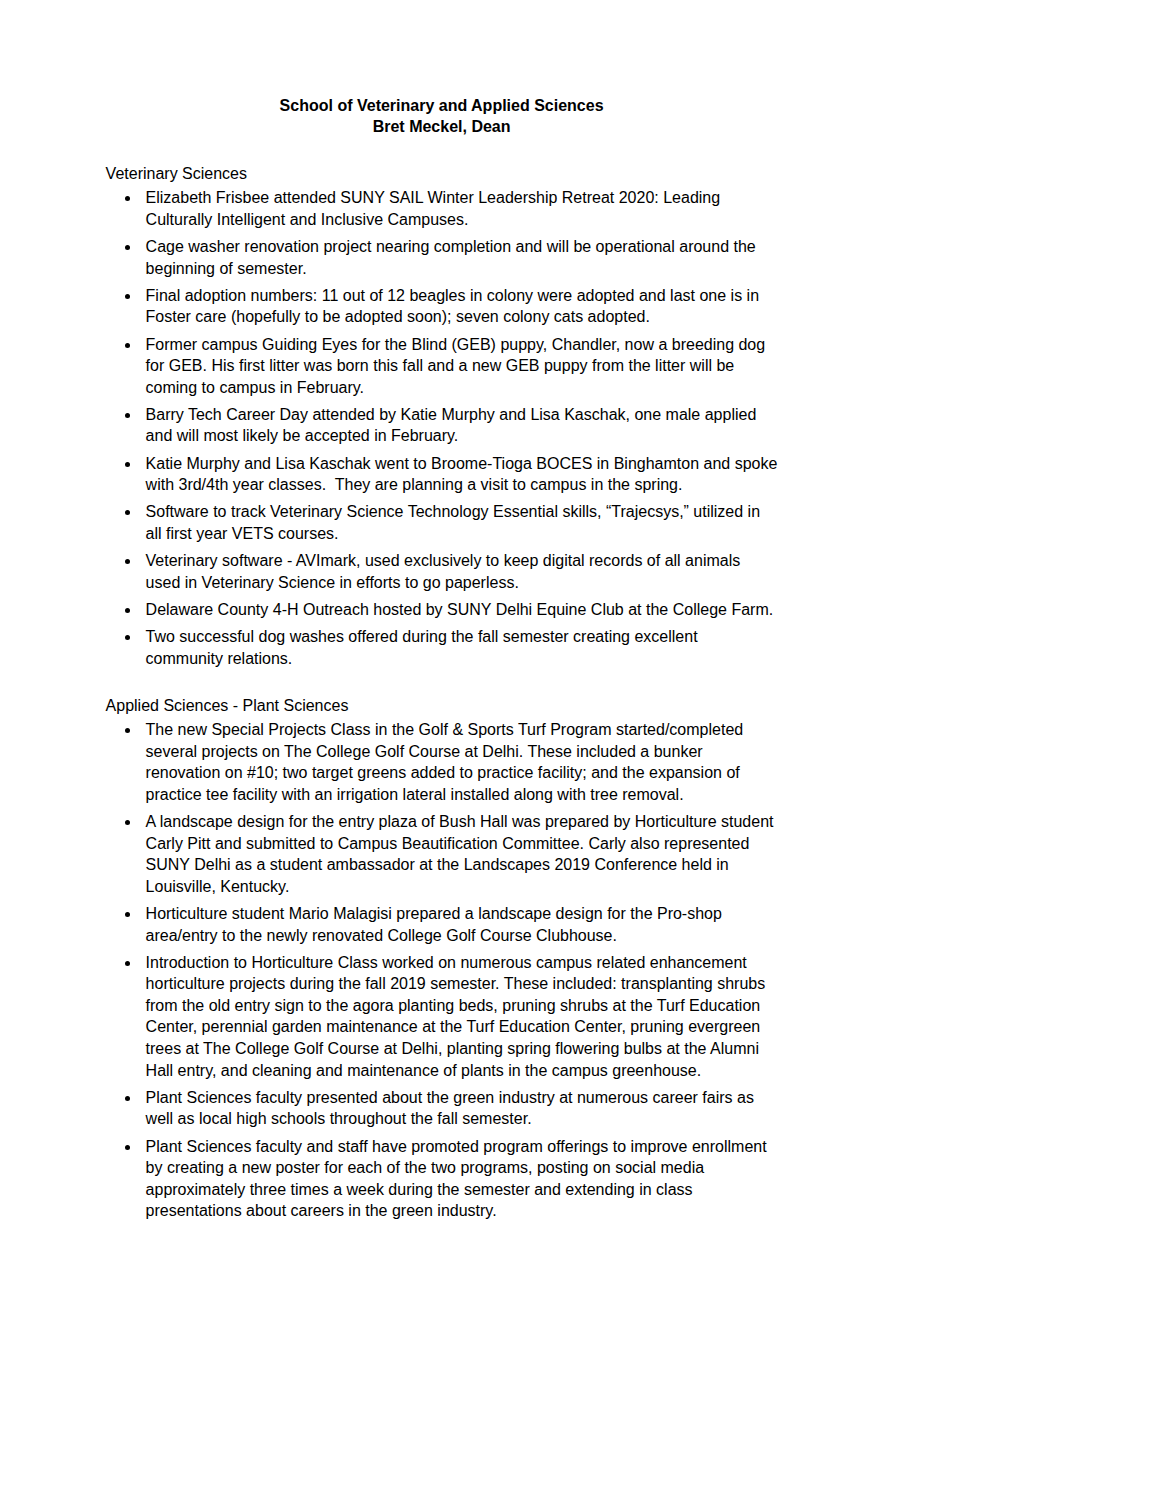School of Veterinary and Applied Sciences
Bret Meckel, Dean
Veterinary Sciences
Elizabeth Frisbee attended SUNY SAIL Winter Leadership Retreat 2020: Leading Culturally Intelligent and Inclusive Campuses.
Cage washer renovation project nearing completion and will be operational around the beginning of semester.
Final adoption numbers: 11 out of 12 beagles in colony were adopted and last one is in Foster care (hopefully to be adopted soon); seven colony cats adopted.
Former campus Guiding Eyes for the Blind (GEB) puppy, Chandler, now a breeding dog for GEB. His first litter was born this fall and a new GEB puppy from the litter will be coming to campus in February.
Barry Tech Career Day attended by Katie Murphy and Lisa Kaschak, one male applied and will most likely be accepted in February.
Katie Murphy and Lisa Kaschak went to Broome-Tioga BOCES in Binghamton and spoke with 3rd/4th year classes. They are planning a visit to campus in the spring.
Software to track Veterinary Science Technology Essential skills, “Trajecsys,” utilized in all first year VETS courses.
Veterinary software - AVImark, used exclusively to keep digital records of all animals used in Veterinary Science in efforts to go paperless.
Delaware County 4-H Outreach hosted by SUNY Delhi Equine Club at the College Farm.
Two successful dog washes offered during the fall semester creating excellent community relations.
Applied Sciences - Plant Sciences
The new Special Projects Class in the Golf & Sports Turf Program started/completed several projects on The College Golf Course at Delhi. These included a bunker renovation on #10; two target greens added to practice facility; and the expansion of practice tee facility with an irrigation lateral installed along with tree removal.
A landscape design for the entry plaza of Bush Hall was prepared by Horticulture student Carly Pitt and submitted to Campus Beautification Committee. Carly also represented SUNY Delhi as a student ambassador at the Landscapes 2019 Conference held in Louisville, Kentucky.
Horticulture student Mario Malagisi prepared a landscape design for the Pro-shop area/entry to the newly renovated College Golf Course Clubhouse.
Introduction to Horticulture Class worked on numerous campus related enhancement horticulture projects during the fall 2019 semester. These included: transplanting shrubs from the old entry sign to the agora planting beds, pruning shrubs at the Turf Education Center, perennial garden maintenance at the Turf Education Center, pruning evergreen trees at The College Golf Course at Delhi, planting spring flowering bulbs at the Alumni Hall entry, and cleaning and maintenance of plants in the campus greenhouse.
Plant Sciences faculty presented about the green industry at numerous career fairs as well as local high schools throughout the fall semester.
Plant Sciences faculty and staff have promoted program offerings to improve enrollment by creating a new poster for each of the two programs, posting on social media approximately three times a week during the semester and extending in class presentations about careers in the green industry.